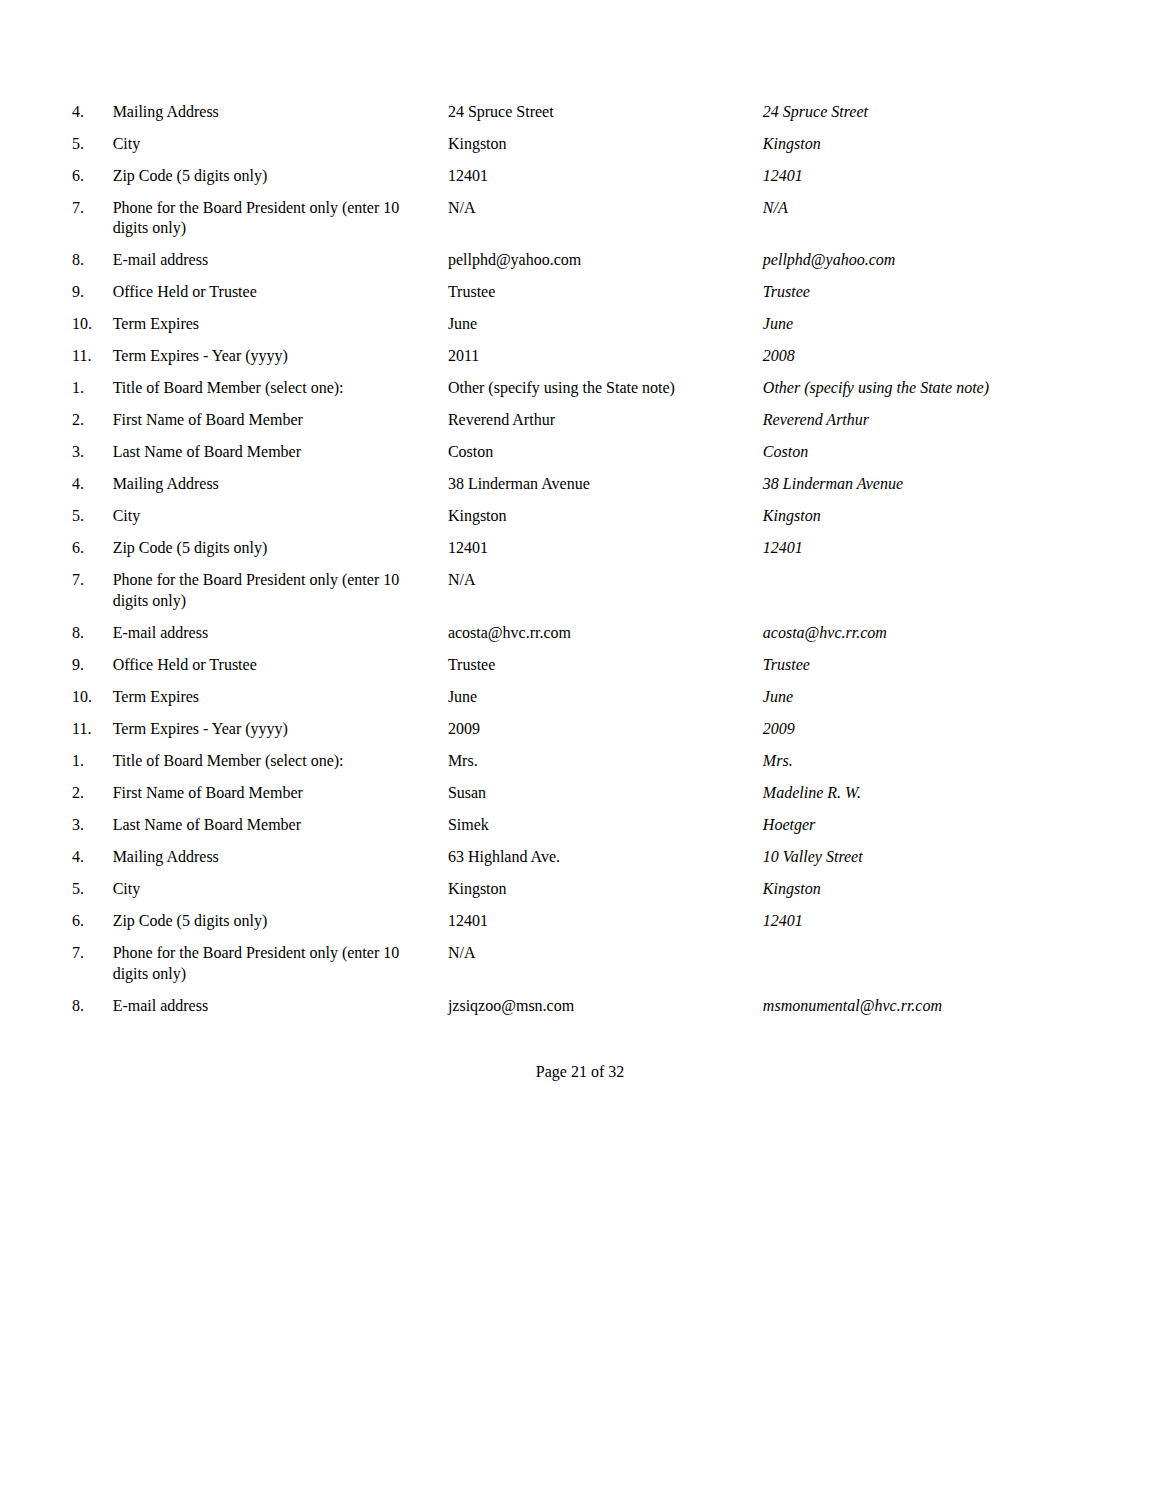| 4. | Mailing Address | 24 Spruce Street | 24 Spruce Street |
| 5. | City | Kingston | Kingston |
| 6. | Zip Code (5 digits only) | 12401 | 12401 |
| 7. | Phone for the Board President only (enter 10 digits only) | N/A | N/A |
| 8. | E-mail address | pellphd@yahoo.com | pellphd@yahoo.com |
| 9. | Office Held or Trustee | Trustee | Trustee |
| 10. | Term Expires | June | June |
| 11. | Term Expires - Year (yyyy) | 2011 | 2008 |
| 1. | Title of Board Member (select one): | Other (specify using the State note) | Other (specify using the State note) |
| 2. | First Name of Board Member | Reverend Arthur | Reverend Arthur |
| 3. | Last Name of Board Member | Coston | Coston |
| 4. | Mailing Address | 38 Linderman Avenue | 38 Linderman Avenue |
| 5. | City | Kingston | Kingston |
| 6. | Zip Code (5 digits only) | 12401 | 12401 |
| 7. | Phone for the Board President only (enter 10 digits only) | N/A | |
| 8. | E-mail address | acosta@hvc.rr.com | acosta@hvc.rr.com |
| 9. | Office Held or Trustee | Trustee | Trustee |
| 10. | Term Expires | June | June |
| 11. | Term Expires - Year (yyyy) | 2009 | 2009 |
| 1. | Title of Board Member (select one): | Mrs. | Mrs. |
| 2. | First Name of Board Member | Susan | Madeline R. W. |
| 3. | Last Name of Board Member | Simek | Hoetger |
| 4. | Mailing Address | 63 Highland Ave. | 10 Valley Street |
| 5. | City | Kingston | Kingston |
| 6. | Zip Code (5 digits only) | 12401 | 12401 |
| 7. | Phone for the Board President only (enter 10 digits only) | N/A | |
| 8. | E-mail address | jzsiqzoo@msn.com | msmonumental@hvc.rr.com |
Page 21 of 32